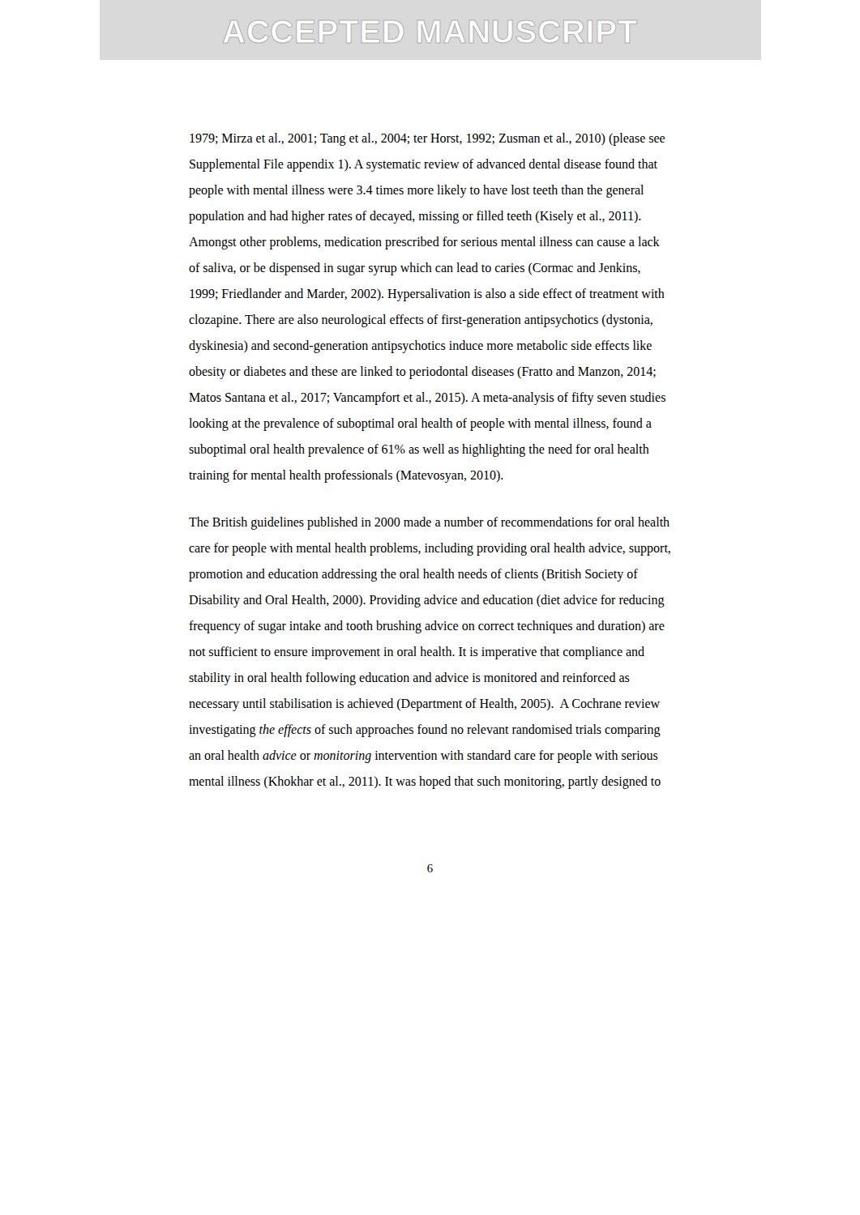ACCEPTED MANUSCRIPT
1979; Mirza et al., 2001; Tang et al., 2004; ter Horst, 1992; Zusman et al., 2010) (please see Supplemental File appendix 1). A systematic review of advanced dental disease found that people with mental illness were 3.4 times more likely to have lost teeth than the general population and had higher rates of decayed, missing or filled teeth (Kisely et al., 2011). Amongst other problems, medication prescribed for serious mental illness can cause a lack of saliva, or be dispensed in sugar syrup which can lead to caries (Cormac and Jenkins, 1999; Friedlander and Marder, 2002). Hypersalivation is also a side effect of treatment with clozapine. There are also neurological effects of first-generation antipsychotics (dystonia, dyskinesia) and second-generation antipsychotics induce more metabolic side effects like obesity or diabetes and these are linked to periodontal diseases (Fratto and Manzon, 2014; Matos Santana et al., 2017; Vancampfort et al., 2015). A meta-analysis of fifty seven studies looking at the prevalence of suboptimal oral health of people with mental illness, found a suboptimal oral health prevalence of 61% as well as highlighting the need for oral health training for mental health professionals (Matevosyan, 2010).
The British guidelines published in 2000 made a number of recommendations for oral health care for people with mental health problems, including providing oral health advice, support, promotion and education addressing the oral health needs of clients (British Society of Disability and Oral Health, 2000). Providing advice and education (diet advice for reducing frequency of sugar intake and tooth brushing advice on correct techniques and duration) are not sufficient to ensure improvement in oral health. It is imperative that compliance and stability in oral health following education and advice is monitored and reinforced as necessary until stabilisation is achieved (Department of Health, 2005). A Cochrane review investigating the effects of such approaches found no relevant randomised trials comparing an oral health advice or monitoring intervention with standard care for people with serious mental illness (Khokhar et al., 2011). It was hoped that such monitoring, partly designed to
6